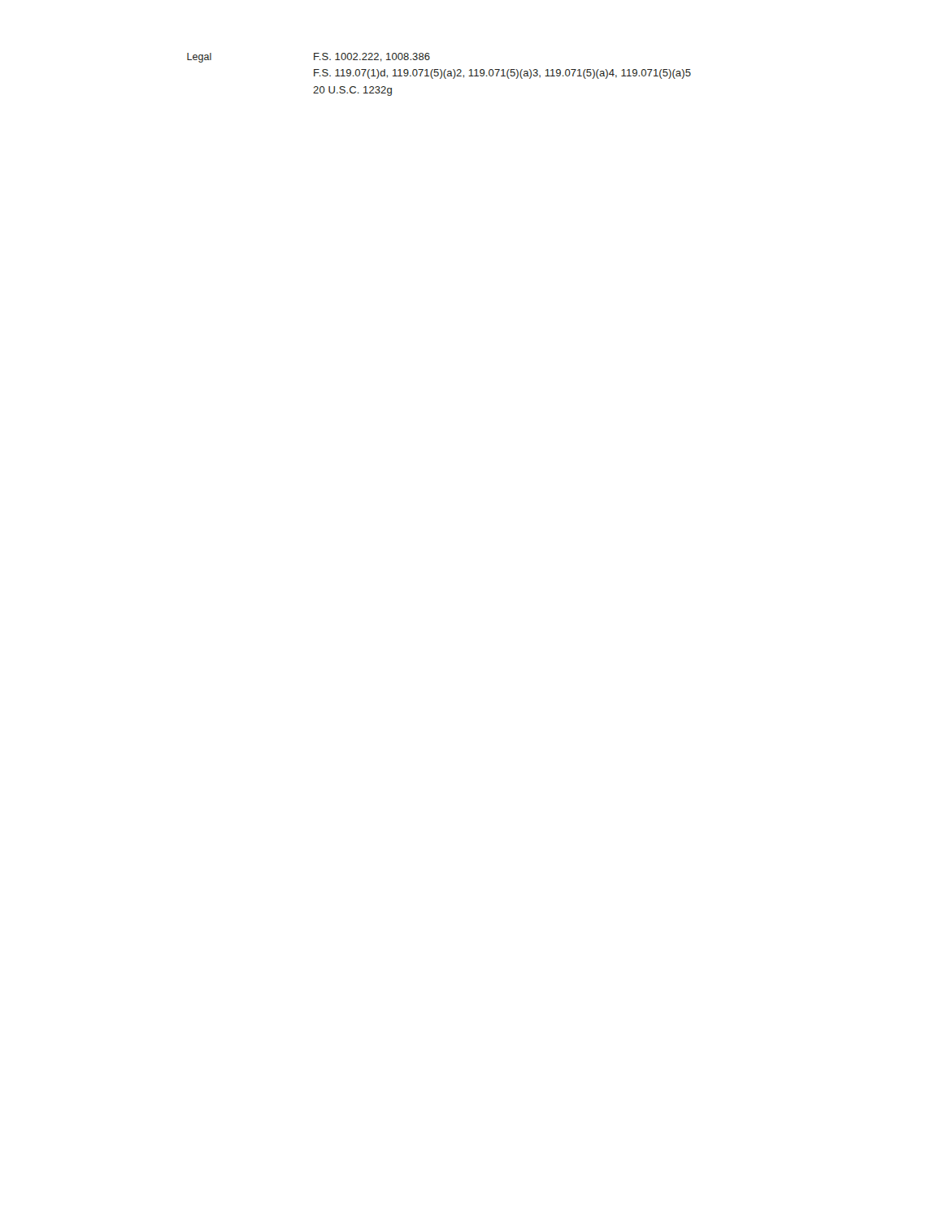Legal
F.S. 1002.222, 1008.386
F.S. 119.07(1)d, 119.071(5)(a)2, 119.071(5)(a)3, 119.071(5)(a)4, 119.071(5)(a)5
20 U.S.C. 1232g